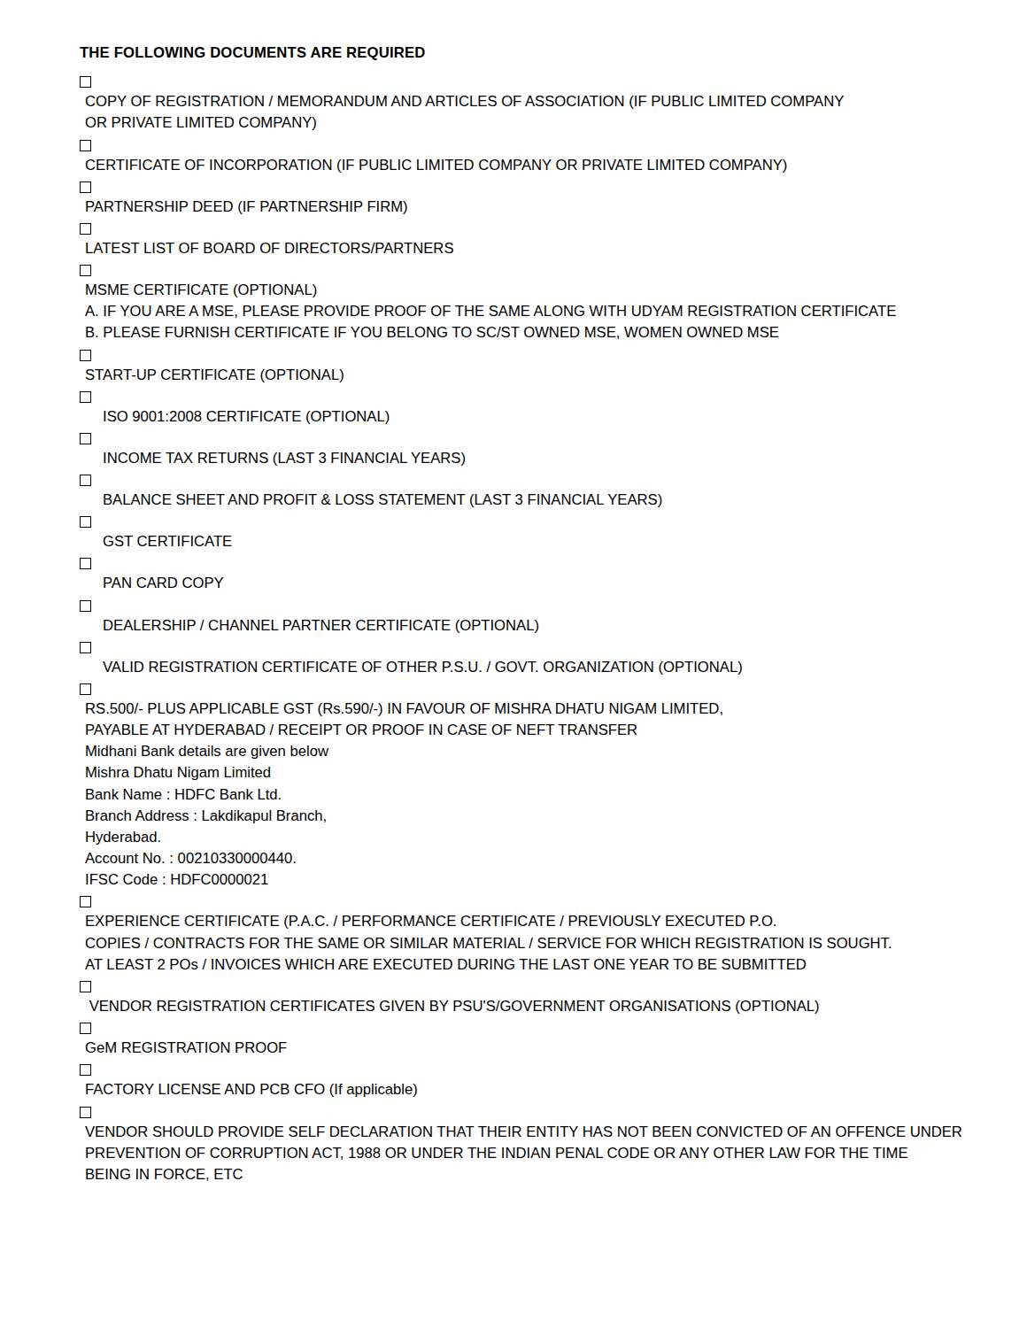THE FOLLOWING DOCUMENTS ARE REQUIRED
COPY OF REGISTRATION / MEMORANDUM AND ARTICLES OF ASSOCIATION (IF PUBLIC LIMITED COMPANY
OR PRIVATE LIMITED COMPANY)
CERTIFICATE OF INCORPORATION (IF PUBLIC LIMITED COMPANY OR PRIVATE LIMITED COMPANY)
PARTNERSHIP DEED (IF PARTNERSHIP FIRM)
LATEST LIST OF BOARD OF DIRECTORS/PARTNERS
MSME CERTIFICATE (OPTIONAL)
A. IF YOU ARE A MSE, PLEASE PROVIDE PROOF OF THE SAME ALONG WITH UDYAM REGISTRATION CERTIFICATE B. PLEASE FURNISH CERTIFICATE IF YOU BELONG TO SC/ST OWNED MSE, WOMEN OWNED MSE
START-UP CERTIFICATE (OPTIONAL)
ISO 9001:2008 CERTIFICATE (OPTIONAL)
INCOME TAX RETURNS (LAST 3 FINANCIAL YEARS)
BALANCE SHEET AND PROFIT & LOSS STATEMENT (LAST 3 FINANCIAL YEARS)
GST CERTIFICATE
PAN CARD COPY
DEALERSHIP / CHANNEL PARTNER CERTIFICATE (OPTIONAL)
VALID REGISTRATION CERTIFICATE OF OTHER P.S.U. / GOVT. ORGANIZATION (OPTIONAL)
RS.500/- PLUS APPLICABLE GST (Rs.590/-) IN FAVOUR OF MISHRA DHATU NIGAM LIMITED,
PAYABLE AT HYDERABAD / RECEIPT OR PROOF IN CASE OF NEFT TRANSFER
Midhani Bank details are given below Mishra Dhatu Nigam Limited Bank Name : HDFC Bank Ltd. Branch Address : Lakdikapul Branch, Hyderabad. Account No. : 00210330000440. IFSC Code : HDFC0000021
EXPERIENCE CERTIFICATE (P.A.C. / PERFORMANCE CERTIFICATE / PREVIOUSLY EXECUTED P.O.
COPIES / CONTRACTS FOR THE SAME OR SIMILAR MATERIAL / SERVICE FOR WHICH REGISTRATION IS SOUGHT.
AT LEAST 2 POs / INVOICES WHICH ARE EXECUTED DURING THE LAST ONE YEAR TO BE SUBMITTED
VENDOR REGISTRATION CERTIFICATES GIVEN BY PSU'S/GOVERNMENT ORGANISATIONS (OPTIONAL)
GeM REGISTRATION PROOF
FACTORY LICENSE AND PCB CFO (If applicable)
VENDOR SHOULD PROVIDE SELF DECLARATION THAT THEIR ENTITY HAS NOT BEEN CONVICTED OF AN OFFENCE UNDER
PREVENTION OF CORRUPTION ACT, 1988 OR UNDER THE INDIAN PENAL CODE OR ANY OTHER LAW FOR THE TIME
BEING IN FORCE, ETC